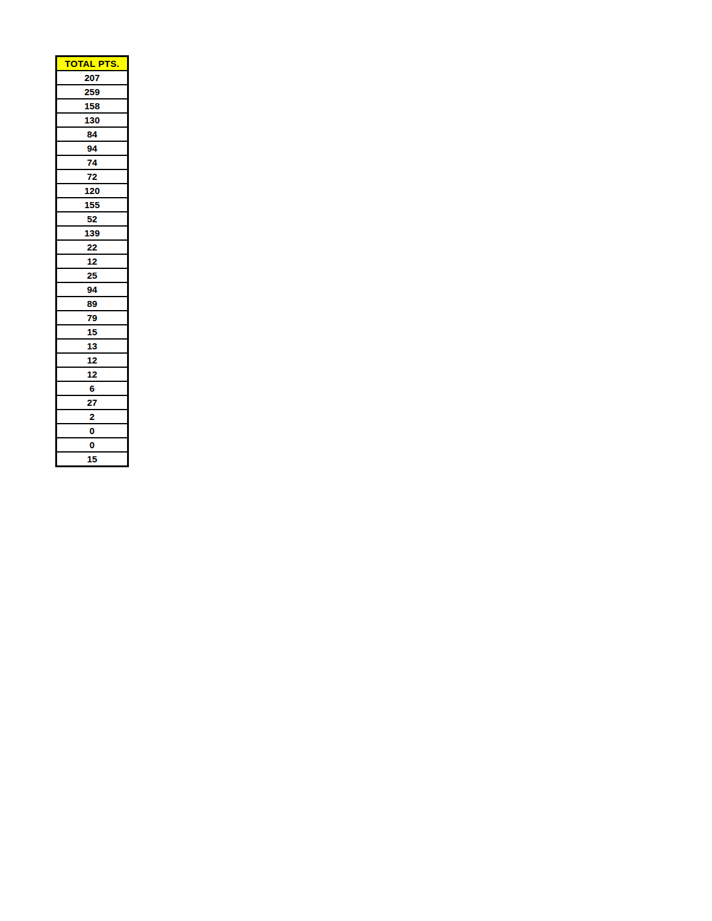| TOTAL PTS. |
| --- |
| 207 |
| 259 |
| 158 |
| 130 |
| 84 |
| 94 |
| 74 |
| 72 |
| 120 |
| 155 |
| 52 |
| 139 |
| 22 |
| 12 |
| 25 |
| 94 |
| 89 |
| 79 |
| 15 |
| 13 |
| 12 |
| 12 |
| 6 |
| 27 |
| 2 |
| 0 |
| 0 |
| 15 |